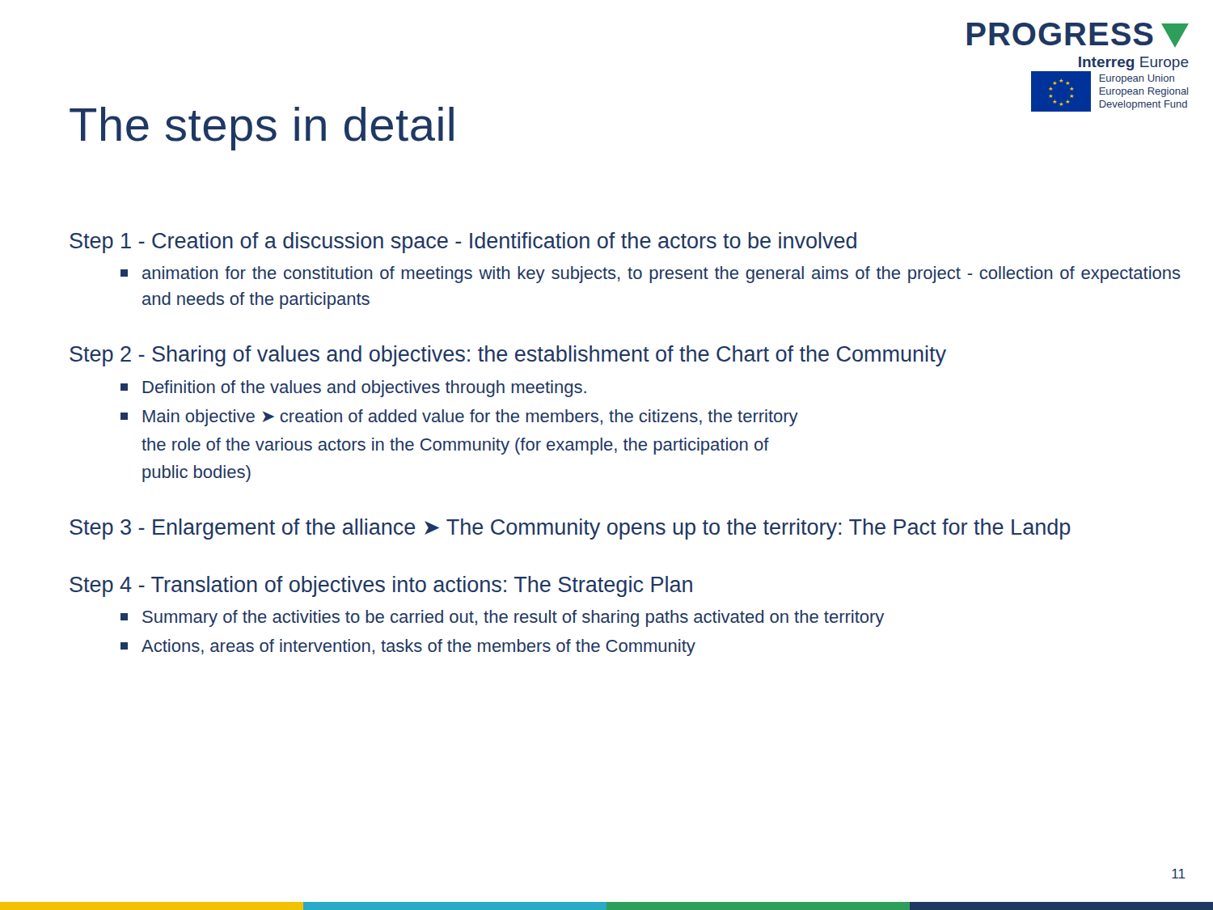PROGRESS
Interreg Europe
★ ★ ★ ★ ★ ★ ★ ★ ★ ★
European Union
European Regional
Development Fund
The steps in detail
Step 1 - Creation of a discussion space - Identification of the actors to be involved
animation for the constitution of meetings with key subjects, to present the general aims of the project - collection of expectations and needs of the participants
Step 2 - Sharing of values and objectives: the establishment of the Chart of the Community
Definition of the values and objectives through meetings.
Main objective ➤ creation of added value for the members, the citizens, the territory
the role of the various actors in the Community (for example, the participation of
public bodies)
Step 3 - Enlargement of the alliance ➤ The Community opens up to the territory: The Pact for the Landp
Step 4 - Translation of objectives into actions: The Strategic Plan
Summary of the activities to be carried out, the result of sharing paths activated on the territory
Actions, areas of intervention, tasks of the members of the Community
11